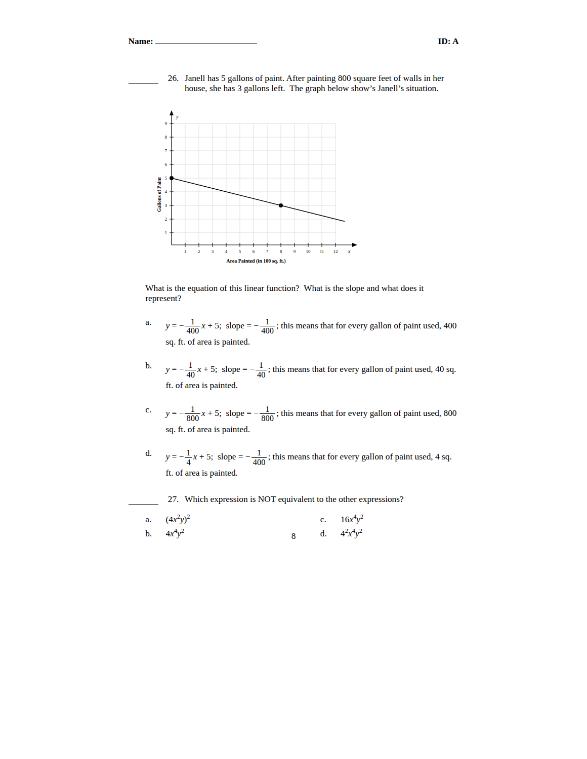Name:
ID: A
26.
Janell has 5 gallons of paint. After painting 800 square feet of walls in her house, she has 3 gallons left. The graph below show’s Janell’s situation.
9 8 7 6 5 4 3 2 1 1 2 3 4 5 6 7 8 9 10 11 12 y x Gallons of Paint Area Painted (in 100 sq. ft.)
What is the equation of this linear function? What is the slope and what does it represent?
a. y = −1400 x + 5; slope = −1400; this means that for every gallon of paint used, 400
sq. ft. of area is painted.
b. y = −140 x + 5; slope = −140; this means that for every gallon of paint used, 40 sq.
ft. of area is painted.
c. y = −1800 x + 5; slope = −1800; this means that for every gallon of paint used, 800
sq. ft. of area is painted.
d. y = −14 x + 5; slope = −1400; this means that for every gallon of paint used, 4 sq.
ft. of area is painted.
27.
Which expression is NOT equivalent to the other expressions?
a. (4x2y)2
c. 16x4y2
b. 4x4y2
d. 42x4y2
8